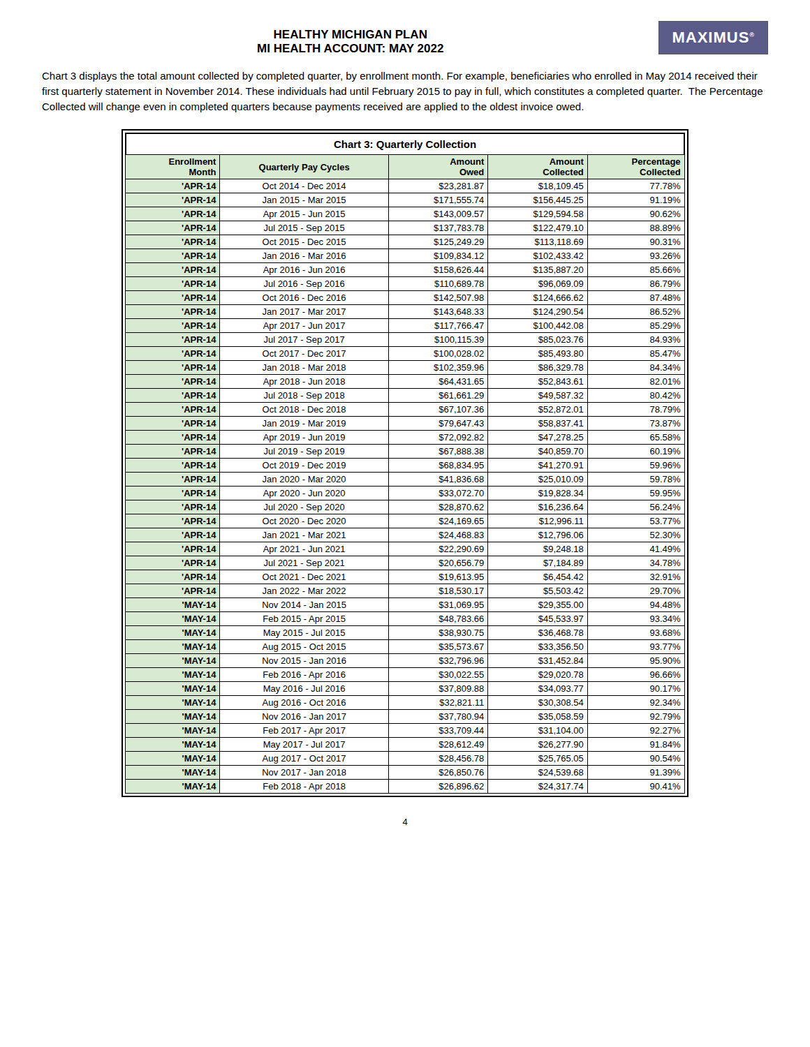MAXIMUS®
HEALTHY MICHIGAN PLAN
MI HEALTH ACCOUNT: MAY 2022
Chart 3 displays the total amount collected by completed quarter, by enrollment month. For example, beneficiaries who enrolled in May 2014 received their first quarterly statement in November 2014. These individuals had until February 2015 to pay in full, which constitutes a completed quarter. The Percentage Collected will change even in completed quarters because payments received are applied to the oldest invoice owed.
Chart 3: Quarterly Collection
| Enrollment Month | Quarterly Pay Cycles | Amount Owed | Amount Collected | Percentage Collected |
| --- | --- | --- | --- | --- |
| 'APR-14 | Oct 2014 - Dec 2014 | $23,281.87 | $18,109.45 | 77.78% |
| 'APR-14 | Jan 2015 - Mar 2015 | $171,555.74 | $156,445.25 | 91.19% |
| 'APR-14 | Apr 2015 - Jun 2015 | $143,009.57 | $129,594.58 | 90.62% |
| 'APR-14 | Jul 2015 - Sep 2015 | $137,783.78 | $122,479.10 | 88.89% |
| 'APR-14 | Oct 2015 - Dec 2015 | $125,249.29 | $113,118.69 | 90.31% |
| 'APR-14 | Jan 2016 - Mar 2016 | $109,834.12 | $102,433.42 | 93.26% |
| 'APR-14 | Apr 2016 - Jun 2016 | $158,626.44 | $135,887.20 | 85.66% |
| 'APR-14 | Jul 2016 - Sep 2016 | $110,689.78 | $96,069.09 | 86.79% |
| 'APR-14 | Oct 2016 - Dec 2016 | $142,507.98 | $124,666.62 | 87.48% |
| 'APR-14 | Jan 2017 - Mar 2017 | $143,648.33 | $124,290.54 | 86.52% |
| 'APR-14 | Apr 2017 - Jun 2017 | $117,766.47 | $100,442.08 | 85.29% |
| 'APR-14 | Jul 2017 - Sep 2017 | $100,115.39 | $85,023.76 | 84.93% |
| 'APR-14 | Oct 2017 - Dec 2017 | $100,028.02 | $85,493.80 | 85.47% |
| 'APR-14 | Jan 2018 - Mar 2018 | $102,359.96 | $86,329.78 | 84.34% |
| 'APR-14 | Apr 2018 - Jun 2018 | $64,431.65 | $52,843.61 | 82.01% |
| 'APR-14 | Jul 2018 - Sep 2018 | $61,661.29 | $49,587.32 | 80.42% |
| 'APR-14 | Oct 2018 - Dec 2018 | $67,107.36 | $52,872.01 | 78.79% |
| 'APR-14 | Jan 2019 - Mar 2019 | $79,647.43 | $58,837.41 | 73.87% |
| 'APR-14 | Apr 2019 - Jun 2019 | $72,092.82 | $47,278.25 | 65.58% |
| 'APR-14 | Jul 2019 - Sep 2019 | $67,888.38 | $40,859.70 | 60.19% |
| 'APR-14 | Oct 2019 - Dec 2019 | $68,834.95 | $41,270.91 | 59.96% |
| 'APR-14 | Jan 2020 - Mar 2020 | $41,836.68 | $25,010.09 | 59.78% |
| 'APR-14 | Apr 2020 - Jun 2020 | $33,072.70 | $19,828.34 | 59.95% |
| 'APR-14 | Jul 2020 - Sep 2020 | $28,870.62 | $16,236.64 | 56.24% |
| 'APR-14 | Oct 2020 - Dec 2020 | $24,169.65 | $12,996.11 | 53.77% |
| 'APR-14 | Jan 2021 - Mar 2021 | $24,468.83 | $12,796.06 | 52.30% |
| 'APR-14 | Apr 2021 - Jun 2021 | $22,290.69 | $9,248.18 | 41.49% |
| 'APR-14 | Jul 2021 - Sep 2021 | $20,656.79 | $7,184.89 | 34.78% |
| 'APR-14 | Oct 2021 - Dec 2021 | $19,613.95 | $6,454.42 | 32.91% |
| 'APR-14 | Jan 2022 - Mar 2022 | $18,530.17 | $5,503.42 | 29.70% |
| 'MAY-14 | Nov 2014 - Jan 2015 | $31,069.95 | $29,355.00 | 94.48% |
| 'MAY-14 | Feb 2015 - Apr 2015 | $48,783.66 | $45,533.97 | 93.34% |
| 'MAY-14 | May 2015 - Jul 2015 | $38,930.75 | $36,468.78 | 93.68% |
| 'MAY-14 | Aug 2015 - Oct 2015 | $35,573.67 | $33,356.50 | 93.77% |
| 'MAY-14 | Nov 2015 - Jan 2016 | $32,796.96 | $31,452.84 | 95.90% |
| 'MAY-14 | Feb 2016 - Apr 2016 | $30,022.55 | $29,020.78 | 96.66% |
| 'MAY-14 | May 2016 - Jul 2016 | $37,809.88 | $34,093.77 | 90.17% |
| 'MAY-14 | Aug 2016 - Oct 2016 | $32,821.11 | $30,308.54 | 92.34% |
| 'MAY-14 | Nov 2016 - Jan 2017 | $37,780.94 | $35,058.59 | 92.79% |
| 'MAY-14 | Feb 2017 - Apr 2017 | $33,709.44 | $31,104.00 | 92.27% |
| 'MAY-14 | May 2017 - Jul 2017 | $28,612.49 | $26,277.90 | 91.84% |
| 'MAY-14 | Aug 2017 - Oct 2017 | $28,456.78 | $25,765.05 | 90.54% |
| 'MAY-14 | Nov 2017 - Jan 2018 | $26,850.76 | $24,539.68 | 91.39% |
| 'MAY-14 | Feb 2018 - Apr 2018 | $26,896.62 | $24,317.74 | 90.41% |
4